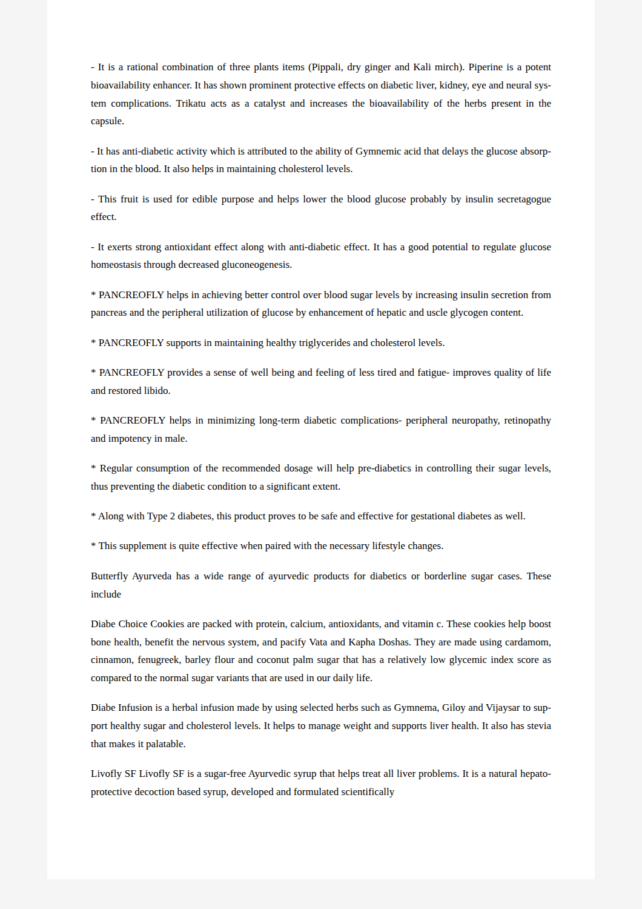- It is a rational combination of three plants items (Pippali, dry ginger and Kali mirch). Piperine is a potent bioavailability enhancer. It has shown prominent protective effects on diabetic liver, kidney, eye and neural system complications. Trikatu acts as a catalyst and increases the bioavailability of the herbs present in the capsule.
- It has anti-diabetic activity which is attributed to the ability of Gymnemic acid that delays the glucose absorption in the blood. It also helps in maintaining cholesterol levels.
- This fruit is used for edible purpose and helps lower the blood glucose probably by insulin secretagogue effect.
- It exerts strong antioxidant effect along with anti-diabetic effect. It has a good potential to regulate glucose homeostasis through decreased gluconeogenesis.
* PANCREOFLY helps in achieving better control over blood sugar levels by increasing insulin secretion from pancreas and the peripheral utilization of glucose by enhancement of hepatic and uscle glycogen content.
* PANCREOFLY supports in maintaining healthy triglycerides and cholesterol levels.
* PANCREOFLY provides a sense of well being and feeling of less tired and fatigue- improves quality of life and restored libido.
* PANCREOFLY helps in minimizing long-term diabetic complications- peripheral neuropathy, retinopathy and impotency in male.
* Regular consumption of the recommended dosage will help pre-diabetics in controlling their sugar levels, thus preventing the diabetic condition to a significant extent.
* Along with Type 2 diabetes, this product proves to be safe and effective for gestational diabetes as well.
* This supplement is quite effective when paired with the necessary lifestyle changes.
Butterfly Ayurveda has a wide range of ayurvedic products for diabetics or borderline sugar cases. These include
Diabe Choice Cookies are packed with protein, calcium, antioxidants, and vitamin c. These cookies help boost bone health, benefit the nervous system, and pacify Vata and Kapha Doshas. They are made using cardamom, cinnamon, fenugreek, barley flour and coconut palm sugar that has a relatively low glycemic index score as compared to the normal sugar variants that are used in our daily life.
Diabe Infusion is a herbal infusion made by using selected herbs such as Gymnema, Giloy and Vijaysar to support healthy sugar and cholesterol levels. It helps to manage weight and supports liver health. It also has stevia that makes it palatable.
Livofly SF Livofly SF is a sugar-free Ayurvedic syrup that helps treat all liver problems. It is a natural hepatoprotective decoction based syrup, developed and formulated scientifically